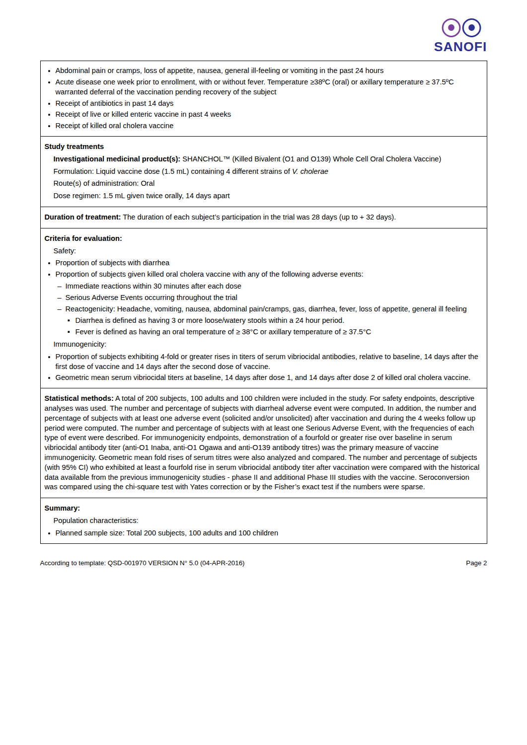⦿⦿
SANOFI
| Abdominal pain or cramps, loss of appetite, nausea, general ill-feeling or vomiting in the past 24 hours Acute disease one week prior to enrollment, with or without fever. Temperature ≥38ºC (oral) or axillary temperature ≥ 37.5ºC warranted deferral of the vaccination pending recovery of the subject Receipt of antibiotics in past 14 days Receipt of live or killed enteric vaccine in past 4 weeks Receipt of killed oral cholera vaccine |
| Study treatments Investigational medicinal product(s): SHANCHOL™ (Killed Bivalent (O1 and O139) Whole Cell Oral Cholera Vaccine) Formulation: Liquid vaccine dose (1.5 mL) containing 4 different strains of V. cholerae Route(s) of administration: Oral Dose regimen: 1.5 mL given twice orally, 14 days apart |
| Duration of treatment: The duration of each subject’s participation in the trial was 28 days (up to + 32 days). |
| Criteria for evaluation: Safety: Proportion of subjects with diarrhea Proportion of subjects given killed oral cholera vaccine with any of the following adverse events: Immediate reactions within 30 minutes after each dose Serious Adverse Events occurring throughout the trial Reactogenicity: Headache, vomiting, nausea, abdominal pain/cramps, gas, diarrhea, fever, loss of appetite, general ill feeling Diarrhea is defined as having 3 or more loose/watery stools within a 24 hour period. Fever is defined as having an oral temperature of ≥ 38°C or axillary temperature of ≥ 37.5°C Immunogenicity: Proportion of subjects exhibiting 4-fold or greater rises in titers of serum vibriocidal antibodies, relative to baseline, 14 days after the first dose of vaccine and 14 days after the second dose of vaccine. Geometric mean serum vibriocidal titers at baseline, 14 days after dose 1, and 14 days after dose 2 of killed oral cholera vaccine. |
| Statistical methods: A total of 200 subjects, 100 adults and 100 children were included in the study. For safety endpoints, descriptive analyses was used. The number and percentage of subjects with diarrheal adverse event were computed. In addition, the number and percentage of subjects with at least one adverse event (solicited and/or unsolicited) after vaccination and during the 4 weeks follow up period were computed. The number and percentage of subjects with at least one Serious Adverse Event, with the frequencies of each type of event were described. For immunogenicity endpoints, demonstration of a fourfold or greater rise over baseline in serum vibriocidal antibody titer (anti-O1 Inaba, anti-O1 Ogawa and anti-O139 antibody titres) was the primary measure of vaccine immunogenicity. Geometric mean fold rises of serum titres were also analyzed and compared. The number and percentage of subjects (with 95% CI) who exhibited at least a fourfold rise in serum vibriocidal antibody titer after vaccination were compared with the historical data available from the previous immunogenicity studies - phase II and additional Phase III studies with the vaccine. Seroconversion was compared using the chi-square test with Yates correction or by the Fisher’s exact test if the numbers were sparse. |
| Summary: Population characteristics: Planned sample size: Total 200 subjects, 100 adults and 100 children |
According to template: QSD-001970 VERSION N° 5.0 (04-APR-2016)
Page 2